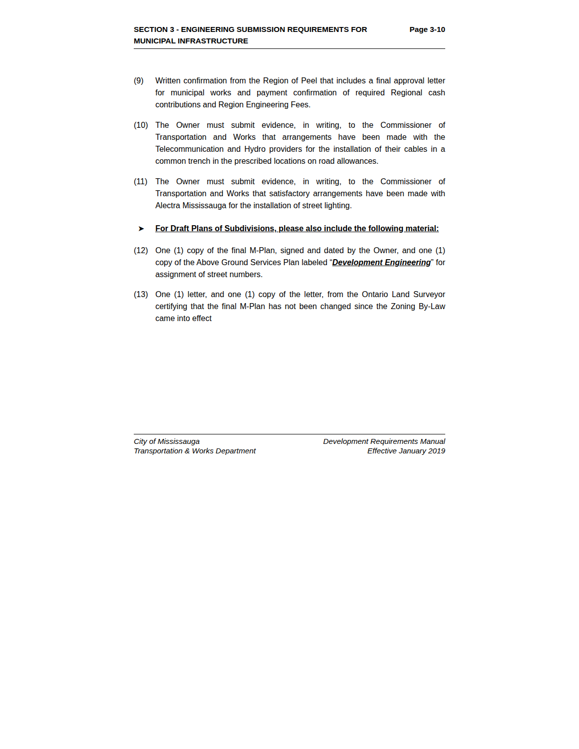SECTION 3 - ENGINEERING SUBMISSION REQUIREMENTS FOR MUNICIPAL INFRASTRUCTURE
Page 3-10
(9) Written confirmation from the Region of Peel that includes a final approval letter for municipal works and payment confirmation of required Regional cash contributions and Region Engineering Fees.
(10) The Owner must submit evidence, in writing, to the Commissioner of Transportation and Works that arrangements have been made with the Telecommunication and Hydro providers for the installation of their cables in a common trench in the prescribed locations on road allowances.
(11) The Owner must submit evidence, in writing, to the Commissioner of Transportation and Works that satisfactory arrangements have been made with Alectra Mississauga for the installation of street lighting.
➤For Draft Plans of Subdivisions, please also include the following material:
(12) One (1) copy of the final M-Plan, signed and dated by the Owner, and one (1) copy of the Above Ground Services Plan labeled “Development Engineering” for assignment of street numbers.
(13) One (1) letter, and one (1) copy of the letter, from the Ontario Land Surveyor certifying that the final M-Plan has not been changed since the Zoning By-Law came into effect
City of Mississauga
Transportation & Works Department
Development Requirements Manual
Effective January 2019